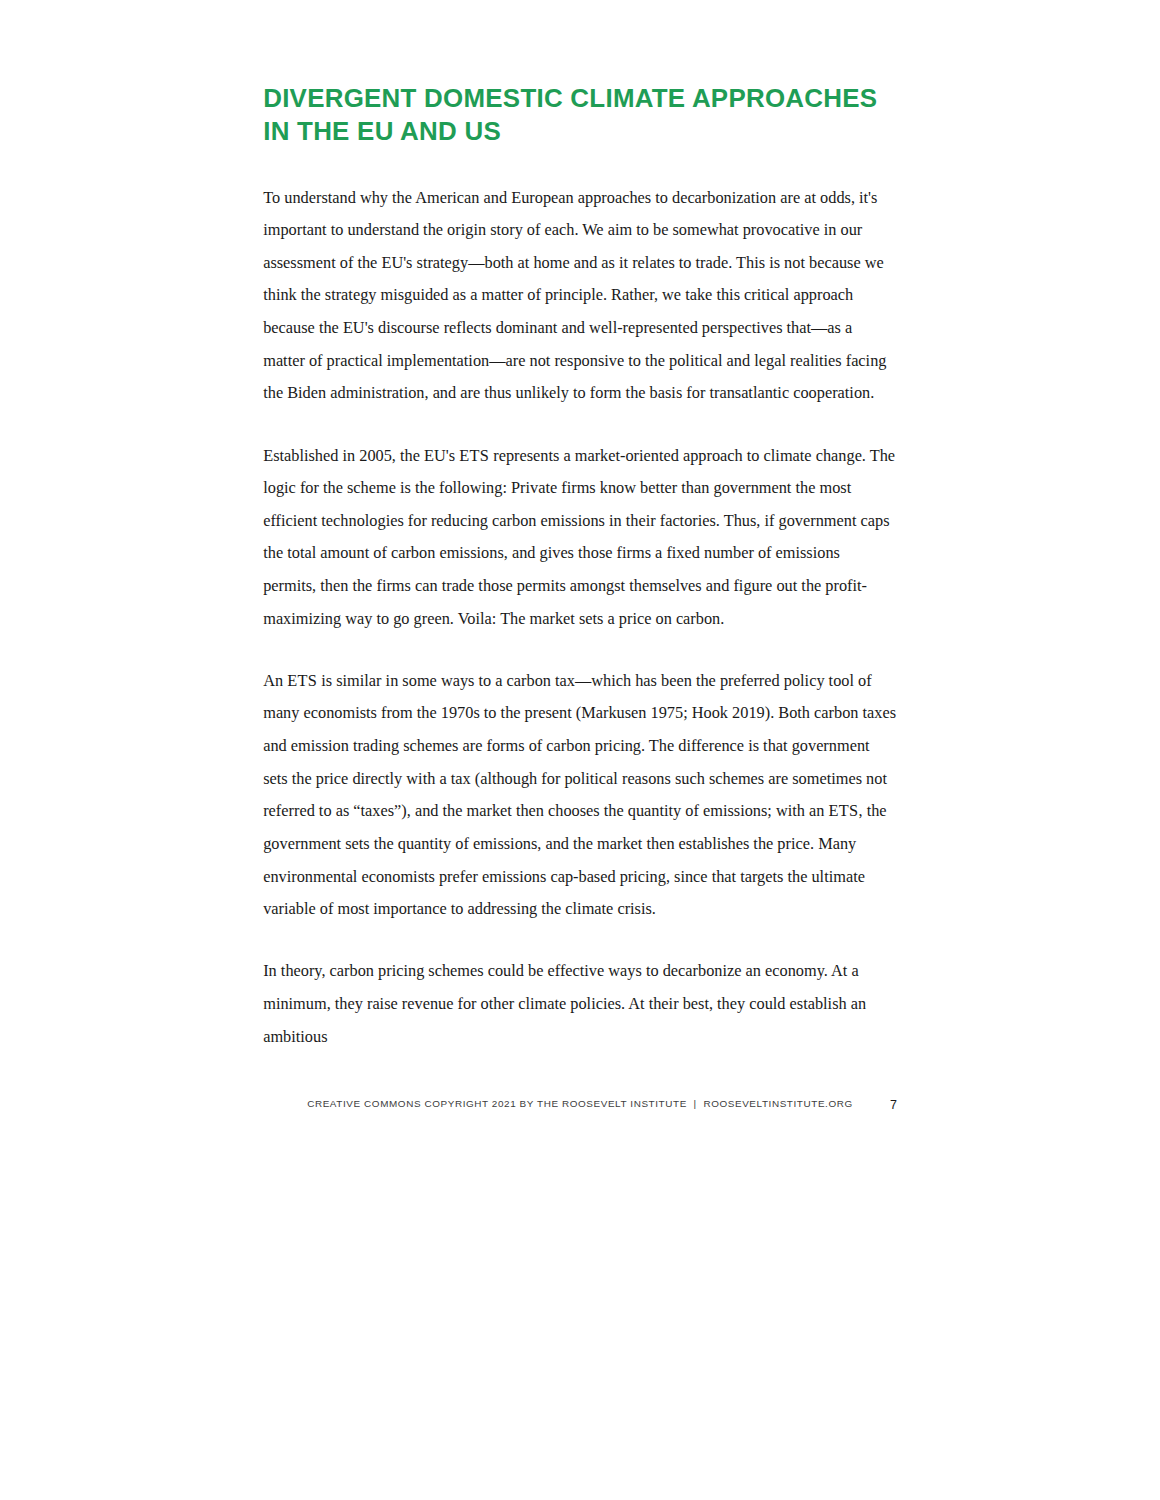Divergent Domestic Climate Approaches in the EU and US
To understand why the American and European approaches to decarbonization are at odds, it's important to understand the origin story of each. We aim to be somewhat provocative in our assessment of the EU's strategy—both at home and as it relates to trade. This is not because we think the strategy misguided as a matter of principle. Rather, we take this critical approach because the EU's discourse reflects dominant and well-represented perspectives that—as a matter of practical implementation—are not responsive to the political and legal realities facing the Biden administration, and are thus unlikely to form the basis for transatlantic cooperation.
Established in 2005, the EU's ETS represents a market-oriented approach to climate change. The logic for the scheme is the following: Private firms know better than government the most efficient technologies for reducing carbon emissions in their factories. Thus, if government caps the total amount of carbon emissions, and gives those firms a fixed number of emissions permits, then the firms can trade those permits amongst themselves and figure out the profit-maximizing way to go green. Voila: The market sets a price on carbon.
An ETS is similar in some ways to a carbon tax—which has been the preferred policy tool of many economists from the 1970s to the present (Markusen 1975; Hook 2019). Both carbon taxes and emission trading schemes are forms of carbon pricing. The difference is that government sets the price directly with a tax (although for political reasons such schemes are sometimes not referred to as “taxes”), and the market then chooses the quantity of emissions; with an ETS, the government sets the quantity of emissions, and the market then establishes the price. Many environmental economists prefer emissions cap-based pricing, since that targets the ultimate variable of most importance to addressing the climate crisis.
In theory, carbon pricing schemes could be effective ways to decarbonize an economy. At a minimum, they raise revenue for other climate policies. At their best, they could establish an ambitious
Creative Commons Copyright 2021 by the Roosevelt Institute | rooseveltinstitute.org 7